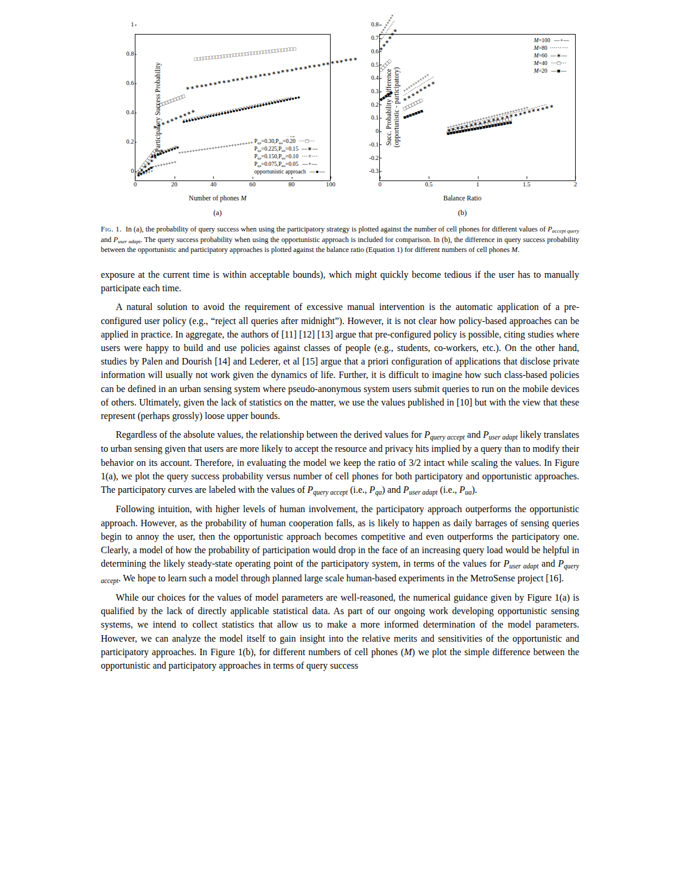Participatory Success Probability 1 0.8 0.6 0.4 0.2 0 0 20 40 60 80 100 □□□□□□□□□□ □□□□□□□□□□ □□□□□□□□□□□□□□□□□□□□□□□□□□□□□□□□□□ ∗∗∗∗∗∗∗∗ ∗∗∗∗∗∗∗∗∗∗ ∗∗∗∗∗∗∗∗∗∗∗∗∗∗∗∗∗∗∗∗∗∗∗∗∗∗∗∗∗∗∗∗∗∗∗∗∗∗ ×××××× ×××××××××× ×××××××××××××××××××××××××××××××××××××××× ++++++ ++++++++++ ++++++++++++++++++++++++++++++++++++++++++ ●●●●●● ●●●●●●●●●● ●●●●●●●●●●●●●●●●●●●●●●●●●●●●●●●●●●●●●●●●
Pqa=0.30,Pua=0.20⋯□⋯
Pqa=0.225,Pua=0.15—∗—
Pqa=0.150,Pua=0.10⋯×⋯
Pqa=0.075,Pua=0.05—+—
opportunistic approach—●—
Number of phones M
(a)
Succ. Probability Difference
(opportunistic - participatory) 0.8 0.7 0.6 0.5 0.4 0.3 0.2 0.1 0 -0.1 -0.2 -0.3 0 0.5 1 1.5 2 +++++++++ +++++++++++ ++++++++++++++++++++++++++++++ ⋯⋯⋯⋯⋯ ⋯⋯⋯⋯⋯⋯⋯ ⋯⋯⋯⋯⋯⋯⋯⋯⋯⋯⋯⋯⋯⋯⋯⋯⋯⋯⋯⋯ ∗∗∗∗∗∗ ∗∗∗∗∗∗∗∗ ∗∗∗∗∗∗∗∗∗∗∗∗∗∗∗∗∗∗∗∗∗∗∗∗ □□□□□ □□□□□□□ □□□□□□□□□□□□□□□□□□□□□□ ■■■■■ ■■■■■■■ ■■■■■■■■■■■■■■■■■■■■■■
M=100—+—
M=80⋯⋯⋯
M=60—∗—
M=40⋯□⋯
M=20—■—
Balance Ratio
(b)
Fig. 1. In (a), the probability of query success when using the participatory strategy is plotted against the number of cell phones for different values of Paccept query and Puser adapt. The query success probability when using the opportunistic approach is included for comparison. In (b), the difference in query success probability between the opportunistic and participatory approaches is plotted against the balance ratio (Equation 1) for different numbers of cell phones M.
exposure at the current time is within acceptable bounds), which might quickly become tedious if the user has to manually participate each time.
A natural solution to avoid the requirement of excessive manual intervention is the automatic application of a pre-configured user policy (e.g., “reject all queries after midnight”). However, it is not clear how policy-based approaches can be applied in practice. In aggregate, the authors of [11] [12] [13] argue that pre-configured policy is possible, citing studies where users were happy to build and use policies against classes of people (e.g., students, co-workers, etc.). On the other hand, studies by Palen and Dourish [14] and Lederer, et al [15] argue that a priori configuration of applications that disclose private information will usually not work given the dynamics of life. Further, it is difficult to imagine how such class-based policies can be defined in an urban sensing system where pseudo-anonymous system users submit queries to run on the mobile devices of others. Ultimately, given the lack of statistics on the matter, we use the values published in [10] but with the view that these represent (perhaps grossly) loose upper bounds.
Regardless of the absolute values, the relationship between the derived values for Pquery accept and Puser adapt likely translates to urban sensing given that users are more likely to accept the resource and privacy hits implied by a query than to modify their behavior on its account. Therefore, in evaluating the model we keep the ratio of 3/2 intact while scaling the values. In Figure 1(a), we plot the query success probability versus number of cell phones for both participatory and opportunistic approaches. The participatory curves are labeled with the values of Pquery accept (i.e., Pqa) and Puser adapt (i.e., Pua).
Following intuition, with higher levels of human involvement, the participatory approach outperforms the opportunistic approach. However, as the probability of human cooperation falls, as is likely to happen as daily barrages of sensing queries begin to annoy the user, then the opportunistic approach becomes competitive and even outperforms the participatory one. Clearly, a model of how the probability of participation would drop in the face of an increasing query load would be helpful in determining the likely steady-state operating point of the participatory system, in terms of the values for Puser adapt and Pquery accept. We hope to learn such a model through planned large scale human-based experiments in the MetroSense project [16].
While our choices for the values of model parameters are well-reasoned, the numerical guidance given by Figure 1(a) is qualified by the lack of directly applicable statistical data. As part of our ongoing work developing opportunistic sensing systems, we intend to collect statistics that allow us to make a more informed determination of the model parameters. However, we can analyze the model itself to gain insight into the relative merits and sensitivities of the opportunistic and participatory approaches. In Figure 1(b), for different numbers of cell phones (M) we plot the simple difference between the opportunistic and participatory approaches in terms of query success